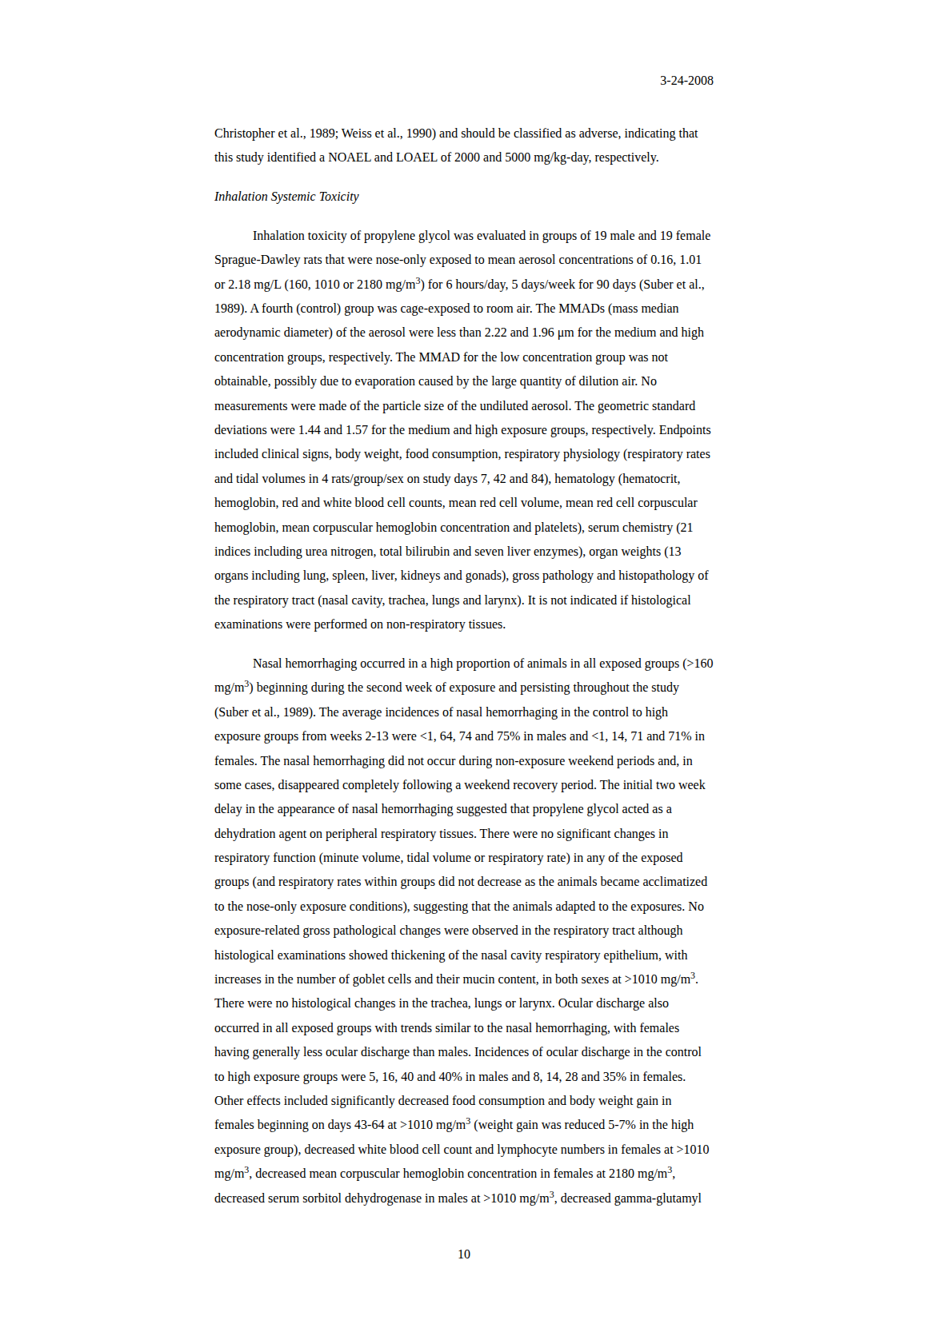3-24-2008
Christopher et al., 1989; Weiss et al., 1990) and should be classified as adverse, indicating that this study identified a NOAEL and LOAEL of 2000 and 5000 mg/kg-day, respectively.
Inhalation Systemic Toxicity
Inhalation toxicity of propylene glycol was evaluated in groups of 19 male and 19 female Sprague-Dawley rats that were nose-only exposed to mean aerosol concentrations of 0.16, 1.01 or 2.18 mg/L (160, 1010 or 2180 mg/m3) for 6 hours/day, 5 days/week for 90 days (Suber et al., 1989). A fourth (control) group was cage-exposed to room air. The MMADs (mass median aerodynamic diameter) of the aerosol were less than 2.22 and 1.96 μm for the medium and high concentration groups, respectively. The MMAD for the low concentration group was not obtainable, possibly due to evaporation caused by the large quantity of dilution air. No measurements were made of the particle size of the undiluted aerosol. The geometric standard deviations were 1.44 and 1.57 for the medium and high exposure groups, respectively. Endpoints included clinical signs, body weight, food consumption, respiratory physiology (respiratory rates and tidal volumes in 4 rats/group/sex on study days 7, 42 and 84), hematology (hematocrit, hemoglobin, red and white blood cell counts, mean red cell volume, mean red cell corpuscular hemoglobin, mean corpuscular hemoglobin concentration and platelets), serum chemistry (21 indices including urea nitrogen, total bilirubin and seven liver enzymes), organ weights (13 organs including lung, spleen, liver, kidneys and gonads), gross pathology and histopathology of the respiratory tract (nasal cavity, trachea, lungs and larynx). It is not indicated if histological examinations were performed on non-respiratory tissues.
Nasal hemorrhaging occurred in a high proportion of animals in all exposed groups (>160 mg/m3) beginning during the second week of exposure and persisting throughout the study (Suber et al., 1989). The average incidences of nasal hemorrhaging in the control to high exposure groups from weeks 2-13 were <1, 64, 74 and 75% in males and <1, 14, 71 and 71% in females. The nasal hemorrhaging did not occur during non-exposure weekend periods and, in some cases, disappeared completely following a weekend recovery period. The initial two week delay in the appearance of nasal hemorrhaging suggested that propylene glycol acted as a dehydration agent on peripheral respiratory tissues. There were no significant changes in respiratory function (minute volume, tidal volume or respiratory rate) in any of the exposed groups (and respiratory rates within groups did not decrease as the animals became acclimatized to the nose-only exposure conditions), suggesting that the animals adapted to the exposures. No exposure-related gross pathological changes were observed in the respiratory tract although histological examinations showed thickening of the nasal cavity respiratory epithelium, with increases in the number of goblet cells and their mucin content, in both sexes at >1010 mg/m3. There were no histological changes in the trachea, lungs or larynx. Ocular discharge also occurred in all exposed groups with trends similar to the nasal hemorrhaging, with females having generally less ocular discharge than males. Incidences of ocular discharge in the control to high exposure groups were 5, 16, 40 and 40% in males and 8, 14, 28 and 35% in females. Other effects included significantly decreased food consumption and body weight gain in females beginning on days 43-64 at >1010 mg/m3 (weight gain was reduced 5-7% in the high exposure group), decreased white blood cell count and lymphocyte numbers in females at >1010 mg/m3, decreased mean corpuscular hemoglobin concentration in females at 2180 mg/m3, decreased serum sorbitol dehydrogenase in males at >1010 mg/m3, decreased gamma-glutamyl
10